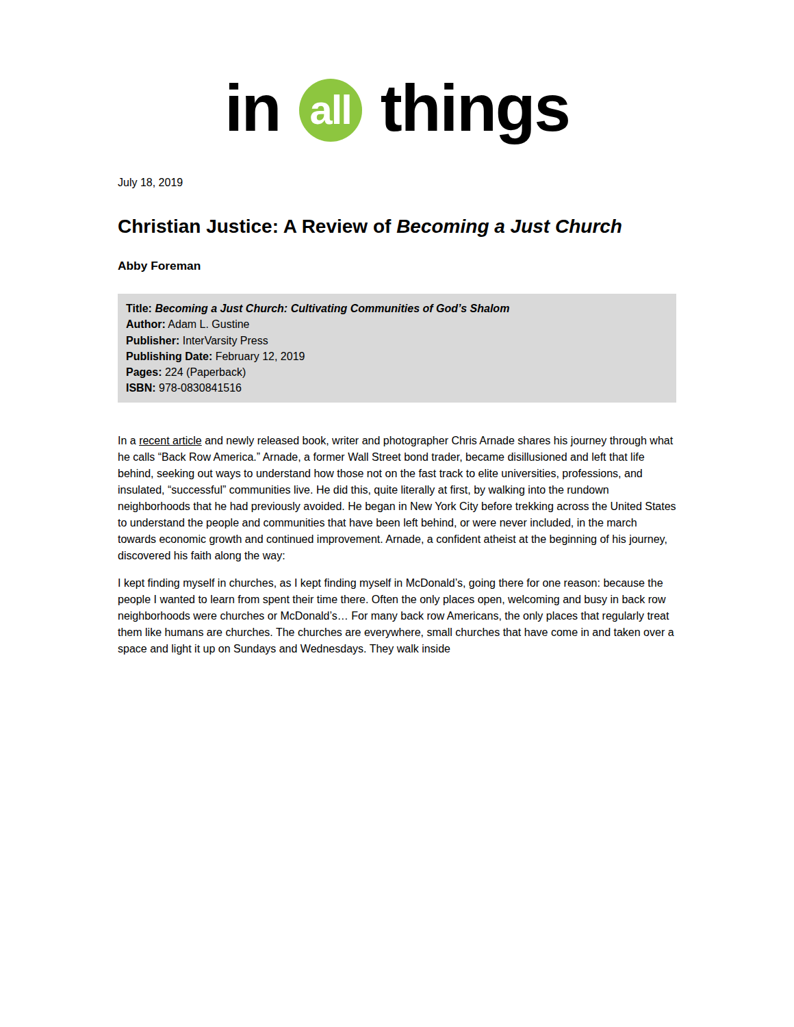in all things
July 18, 2019
Christian Justice: A Review of Becoming a Just Church
Abby Foreman
Title: Becoming a Just Church: Cultivating Communities of God’s Shalom
Author: Adam L. Gustine
Publisher: InterVarsity Press
Publishing Date: February 12, 2019
Pages: 224 (Paperback)
ISBN: 978-0830841516
In a recent article and newly released book, writer and photographer Chris Arnade shares his journey through what he calls “Back Row America.” Arnade, a former Wall Street bond trader, became disillusioned and left that life behind, seeking out ways to understand how those not on the fast track to elite universities, professions, and insulated, “successful” communities live. He did this, quite literally at first, by walking into the rundown neighborhoods that he had previously avoided. He began in New York City before trekking across the United States to understand the people and communities that have been left behind, or were never included, in the march towards economic growth and continued improvement. Arnade, a confident atheist at the beginning of his journey, discovered his faith along the way:
I kept finding myself in churches, as I kept finding myself in McDonald’s, going there for one reason: because the people I wanted to learn from spent their time there. Often the only places open, welcoming and busy in back row neighborhoods were churches or McDonald’s… For many back row Americans, the only places that regularly treat them like humans are churches. The churches are everywhere, small churches that have come in and taken over a space and light it up on Sundays and Wednesdays. They walk inside